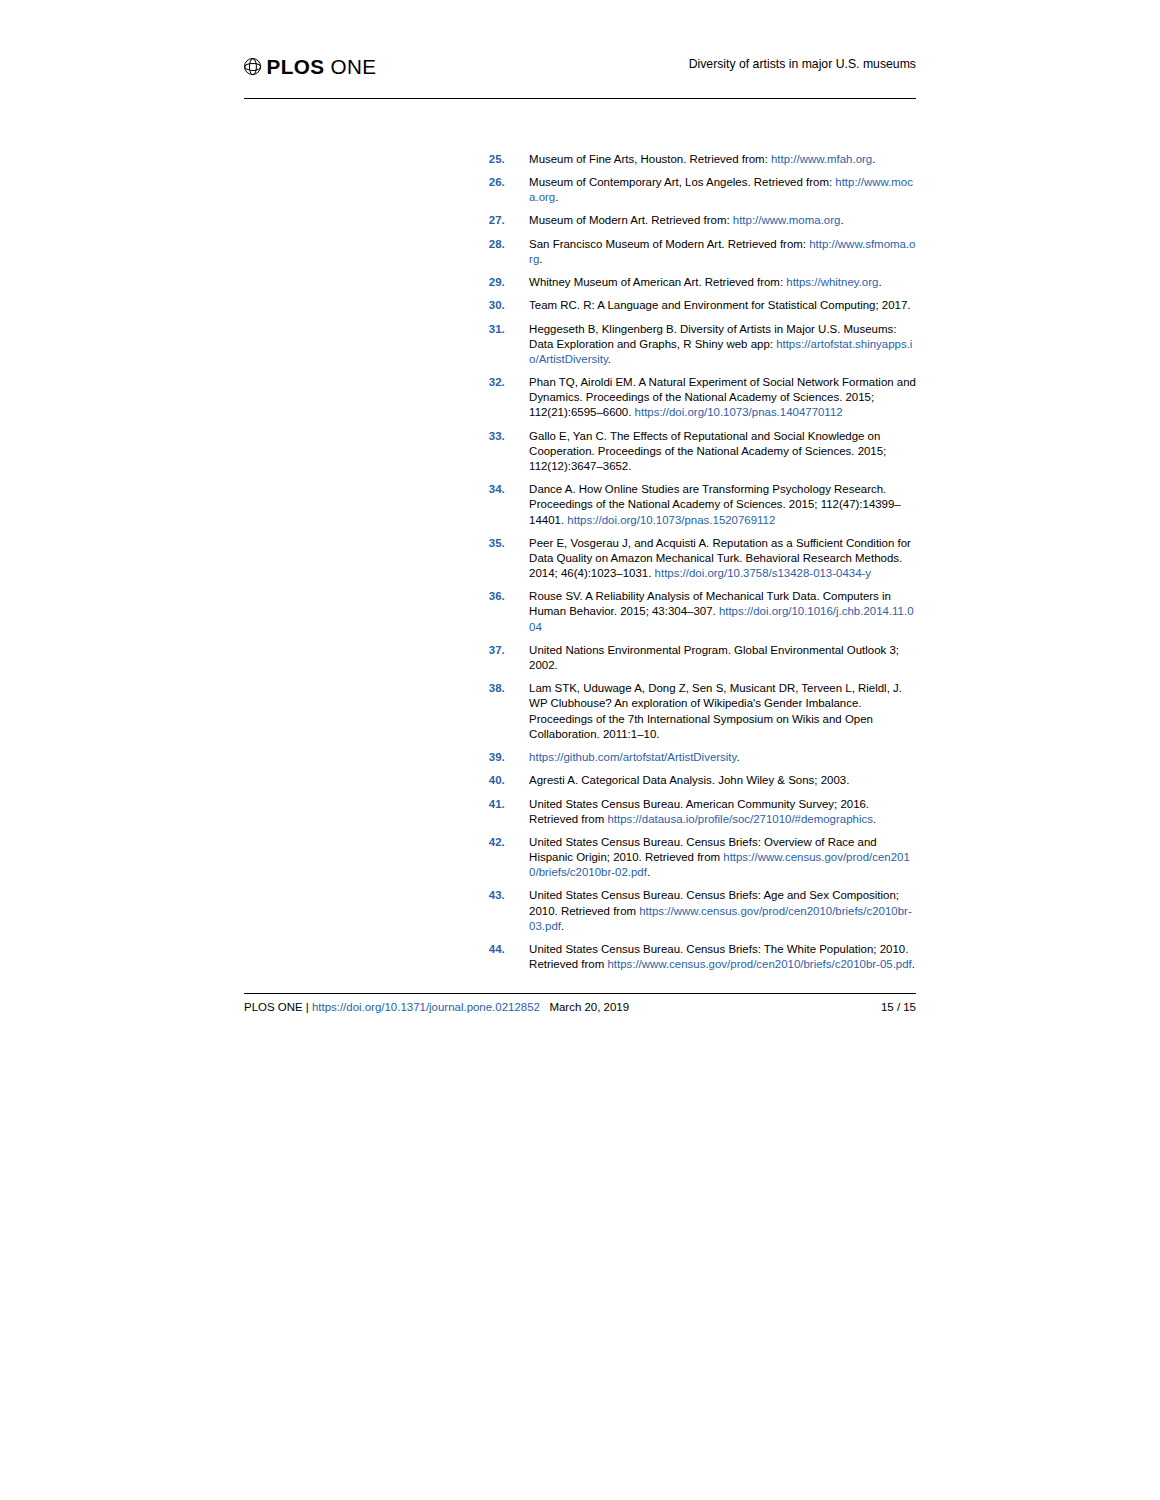PLOS ONE
Diversity of artists in major U.S. museums
25. Museum of Fine Arts, Houston. Retrieved from: http://www.mfah.org.
26. Museum of Contemporary Art, Los Angeles. Retrieved from: http://www.moca.org.
27. Museum of Modern Art. Retrieved from: http://www.moma.org.
28. San Francisco Museum of Modern Art. Retrieved from: http://www.sfmoma.org.
29. Whitney Museum of American Art. Retrieved from: https://whitney.org.
30. Team RC. R: A Language and Environment for Statistical Computing; 2017.
31. Heggeseth B, Klingenberg B. Diversity of Artists in Major U.S. Museums: Data Exploration and Graphs, R Shiny web app: https://artofstat.shinyapps.io/ArtistDiversity.
32. Phan TQ, Airoldi EM. A Natural Experiment of Social Network Formation and Dynamics. Proceedings of the National Academy of Sciences. 2015; 112(21):6595–6600. https://doi.org/10.1073/pnas.1404770112
33. Gallo E, Yan C. The Effects of Reputational and Social Knowledge on Cooperation. Proceedings of the National Academy of Sciences. 2015; 112(12):3647–3652.
34. Dance A. How Online Studies are Transforming Psychology Research. Proceedings of the National Academy of Sciences. 2015; 112(47):14399–14401. https://doi.org/10.1073/pnas.1520769112
35. Peer E, Vosgerau J, and Acquisti A. Reputation as a Sufficient Condition for Data Quality on Amazon Mechanical Turk. Behavioral Research Methods. 2014; 46(4):1023–1031. https://doi.org/10.3758/s13428-013-0434-y
36. Rouse SV. A Reliability Analysis of Mechanical Turk Data. Computers in Human Behavior. 2015; 43:304–307. https://doi.org/10.1016/j.chb.2014.11.004
37. United Nations Environmental Program. Global Environmental Outlook 3; 2002.
38. Lam STK, Uduwage A, Dong Z, Sen S, Musicant DR, Terveen L, Rieldl, J. WP Clubhouse? An exploration of Wikipedia's Gender Imbalance. Proceedings of the 7th International Symposium on Wikis and Open Collaboration. 2011:1–10.
39. https://github.com/artofstat/ArtistDiversity.
40. Agresti A. Categorical Data Analysis. John Wiley & Sons; 2003.
41. United States Census Bureau. American Community Survey; 2016. Retrieved from https://datausa.io/profile/soc/271010/#demographics.
42. United States Census Bureau. Census Briefs: Overview of Race and Hispanic Origin; 2010. Retrieved from https://www.census.gov/prod/cen2010/briefs/c2010br-02.pdf.
43. United States Census Bureau. Census Briefs: Age and Sex Composition; 2010. Retrieved from https://www.census.gov/prod/cen2010/briefs/c2010br-03.pdf.
44. United States Census Bureau. Census Briefs: The White Population; 2010. Retrieved from https://www.census.gov/prod/cen2010/briefs/c2010br-05.pdf.
PLOS ONE | https://doi.org/10.1371/journal.pone.0212852 March 20, 2019
15 / 15